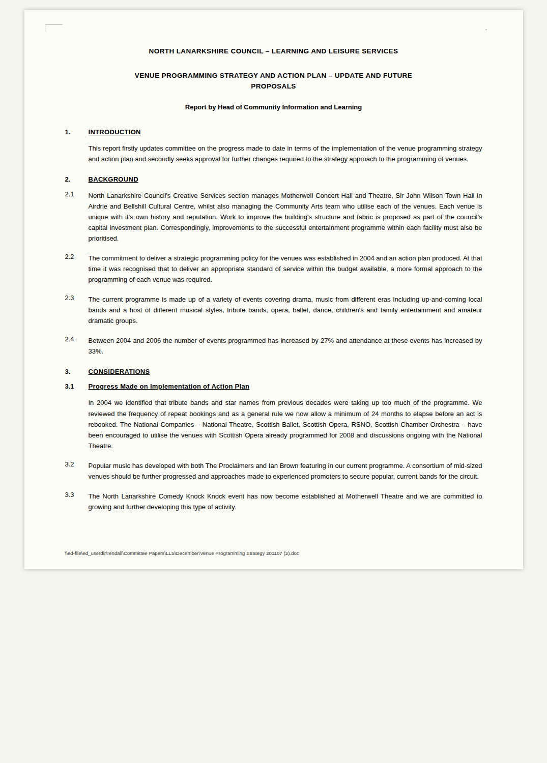·
NORTH LANARKSHIRE COUNCIL – LEARNING AND LEISURE SERVICES
VENUE PROGRAMMING STRATEGY AND ACTION PLAN – UPDATE AND FUTURE
PROPOSALS
Report by Head of Community Information and Learning
1.
INTRODUCTION
This report firstly updates committee on the progress made to date in terms of the implementation of the venue programming strategy and action plan and secondly seeks approval for further changes required to the strategy approach to the programming of venues.
2.
BACKGROUND
2.1
North Lanarkshire Council's Creative Services section manages Motherwell Concert Hall and Theatre, Sir John Wilson Town Hall in Airdrie and Bellshill Cultural Centre, whilst also managing the Community Arts team who utilise each of the venues. Each venue is unique with it's own history and reputation. Work to improve the building's structure and fabric is proposed as part of the council's capital investment plan. Correspondingly, improvements to the successful entertainment programme within each facility must also be prioritised.
2.2
The commitment to deliver a strategic programming policy for the venues was established in 2004 and an action plan produced. At that time it was recognised that to deliver an appropriate standard of service within the budget available, a more formal approach to the programming of each venue was required.
2.3
The current programme is made up of a variety of events covering drama, music from different eras including up-and-coming local bands and a host of different musical styles, tribute bands, opera, ballet, dance, children's and family entertainment and amateur dramatic groups.
2.4
Between 2004 and 2006 the number of events programmed has increased by 27% and attendance at these events has increased by 33%.
3.
CONSIDERATIONS
3.1
Progress Made on Implementation of Action Plan
In 2004 we identified that tribute bands and star names from previous decades were taking up too much of the programme. We reviewed the frequency of repeat bookings and as a general rule we now allow a minimum of 24 months to elapse before an act is rebooked. The National Companies – National Theatre, Scottish Ballet, Scottish Opera, RSNO, Scottish Chamber Orchestra – have been encouraged to utilise the venues with Scottish Opera already programmed for 2008 and discussions ongoing with the National Theatre.
3.2
Popular music has developed with both The Proclaimers and Ian Brown featuring in our current programme. A consortium of mid-sized venues should be further progressed and approaches made to experienced promoters to secure popular, current bands for the circuit.
3.3
The North Lanarkshire Comedy Knock Knock event has now become established at Motherwell Theatre and we are committed to growing and further developing this type of activity.
\\ed-file\ed_userdir\rendall\Committee Papers\LLS\December\Venue Programming Strategy 201107 (2).doc